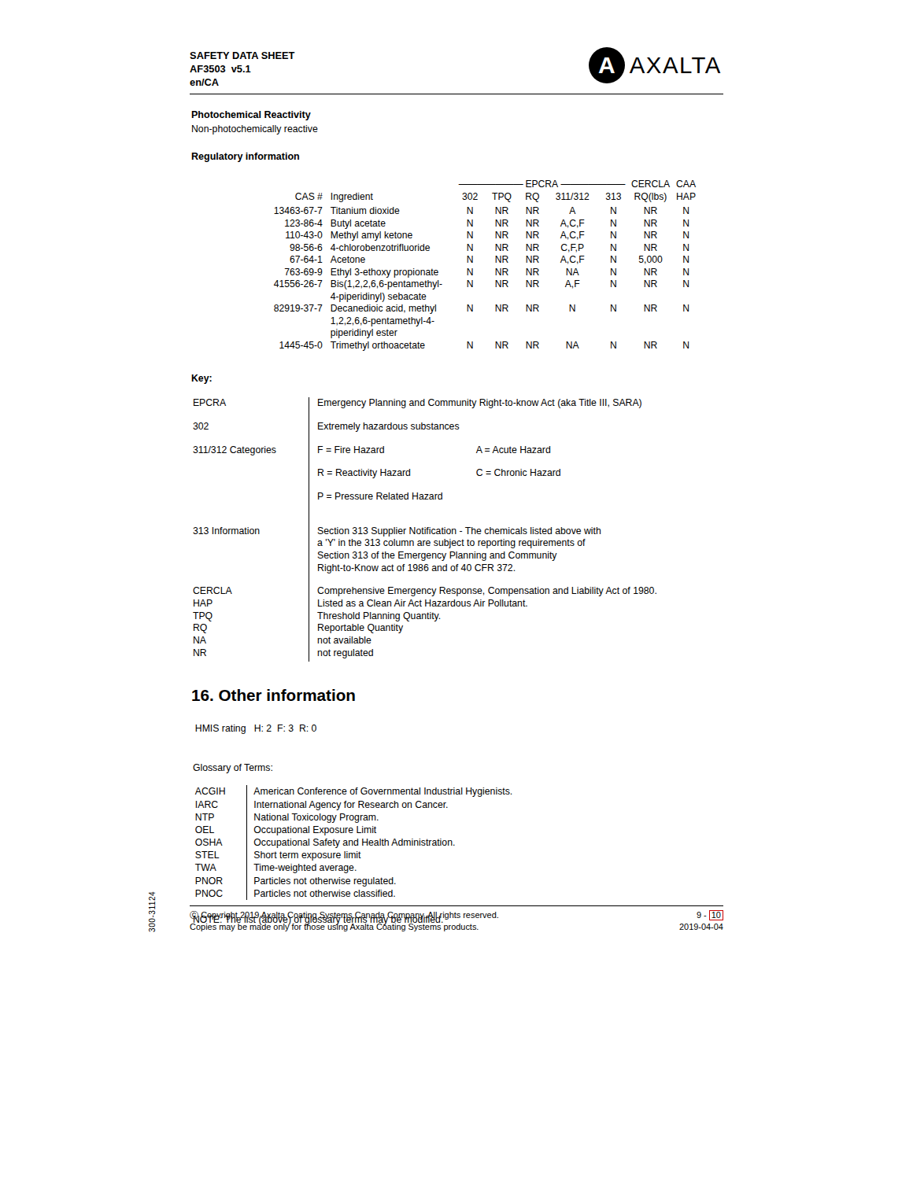SAFETY DATA SHEET
AF3503 v5.1
en/CA
AXALTA
Photochemical Reactivity
Non-photochemically reactive
Regulatory information
| | | ——————— EPCRA ——————— | CERCLA | CAA |
| CAS # | Ingredient | 302 | TPQ | RQ | 311/312 | 313 | RQ(lbs) | HAP |
| 13463-67-7 | Titanium dioxide | N | NR | NR | A | N | NR | N |
| 123-86-4 | Butyl acetate | N | NR | NR | A,C,F | N | NR | N |
| 110-43-0 | Methyl amyl ketone | N | NR | NR | A,C,F | N | NR | N |
| 98-56-6 | 4-chlorobenzotrifluoride | N | NR | NR | C,F,P | N | NR | N |
| 67-64-1 | Acetone | N | NR | NR | A,C,F | N | 5,000 | N |
| 763-69-9 | Ethyl 3-ethoxy propionate | N | NR | NR | NA | N | NR | N |
| 41556-26-7 | Bis(1,2,2,6,6-pentamethyl-4-piperidinyl) sebacate | N | NR | NR | A,F | N | NR | N |
| 82919-37-7 | Decanedioic acid, methyl 1,2,2,6,6-pentamethyl-4-piperidinyl ester | N | NR | NR | N | N | NR | N |
| 1445-45-0 | Trimethyl orthoacetate | N | NR | NR | NA | N | NR | N |
Key:
| EPCRA | Emergency Planning and Community Right-to-know Act (aka Title III, SARA) |
| 302 | Extremely hazardous substances |
| 311/312 Categories | / F = Fire Hazard / A = Acute Hazard / / R = Reactivity Hazard / C = Chronic Hazard / / P = Pressure Related Hazard / / |
| 313 Information | Section 313 Supplier Notification - The chemicals listed above with a 'Y' in the 313 column are subject to reporting requirements of Section 313 of the Emergency Planning and Community Right-to-Know act of 1986 and of 40 CFR 372. |
| CERCLA | Comprehensive Emergency Response, Compensation and Liability Act of 1980. |
| HAP | Listed as a Clean Air Act Hazardous Air Pollutant. |
| TPQ | Threshold Planning Quantity. |
| RQ | Reportable Quantity |
| NA | not available |
| NR | not regulated |
16. Other information
HMIS rating H: 2 F: 3 R: 0
Glossary of Terms:
| ACGIH | American Conference of Governmental Industrial Hygienists. |
| IARC | International Agency for Research on Cancer. |
| NTP | National Toxicology Program. |
| OEL | Occupational Exposure Limit |
| OSHA | Occupational Safety and Health Administration. |
| STEL | Short term exposure limit |
| TWA | Time-weighted average. |
| PNOR | Particles not otherwise regulated. |
| PNOC | Particles not otherwise classified. |
NOTE: The list (above) of glossary terms may be modified.
ⓒ Copyright 2019 Axalta Coating Systems Canada Company. All rights reserved.
Copies may be made only for those using Axalta Coating Systems products.
9 - 10
2019-04-04
300-31124